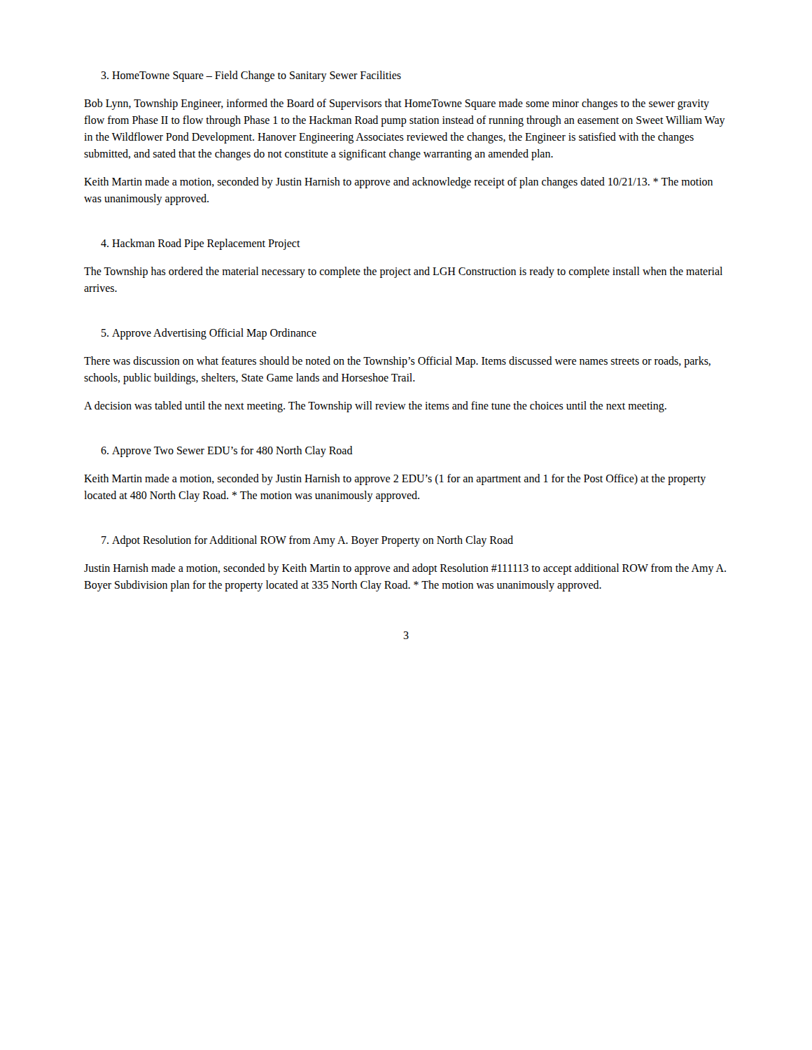HomeTowne Square – Field Change to Sanitary Sewer Facilities
Bob Lynn, Township Engineer, informed the Board of Supervisors that HomeTowne Square made some minor changes to the sewer gravity flow from Phase II to flow through Phase 1 to the Hackman Road pump station instead of running through an easement on Sweet William Way in the Wildflower Pond Development. Hanover Engineering Associates reviewed the changes, the Engineer is satisfied with the changes submitted, and sated that the changes do not constitute a significant change warranting an amended plan.
Keith Martin made a motion, seconded by Justin Harnish to approve and acknowledge receipt of plan changes dated 10/21/13. * The motion was unanimously approved.
Hackman Road Pipe Replacement Project
The Township has ordered the material necessary to complete the project and LGH Construction is ready to complete install when the material arrives.
Approve Advertising Official Map Ordinance
There was discussion on what features should be noted on the Township’s Official Map. Items discussed were names streets or roads, parks, schools, public buildings, shelters, State Game lands and Horseshoe Trail.
A decision was tabled until the next meeting. The Township will review the items and fine tune the choices until the next meeting.
Approve Two Sewer EDU’s for 480 North Clay Road
Keith Martin made a motion, seconded by Justin Harnish to approve 2 EDU’s (1 for an apartment and 1 for the Post Office) at the property located at 480 North Clay Road. * The motion was unanimously approved.
Adpot Resolution for Additional ROW from Amy A. Boyer Property on North Clay Road
Justin Harnish made a motion, seconded by Keith Martin to approve and adopt Resolution #111113 to accept additional ROW from the Amy A. Boyer Subdivision plan for the property located at 335 North Clay Road. * The motion was unanimously approved.
3